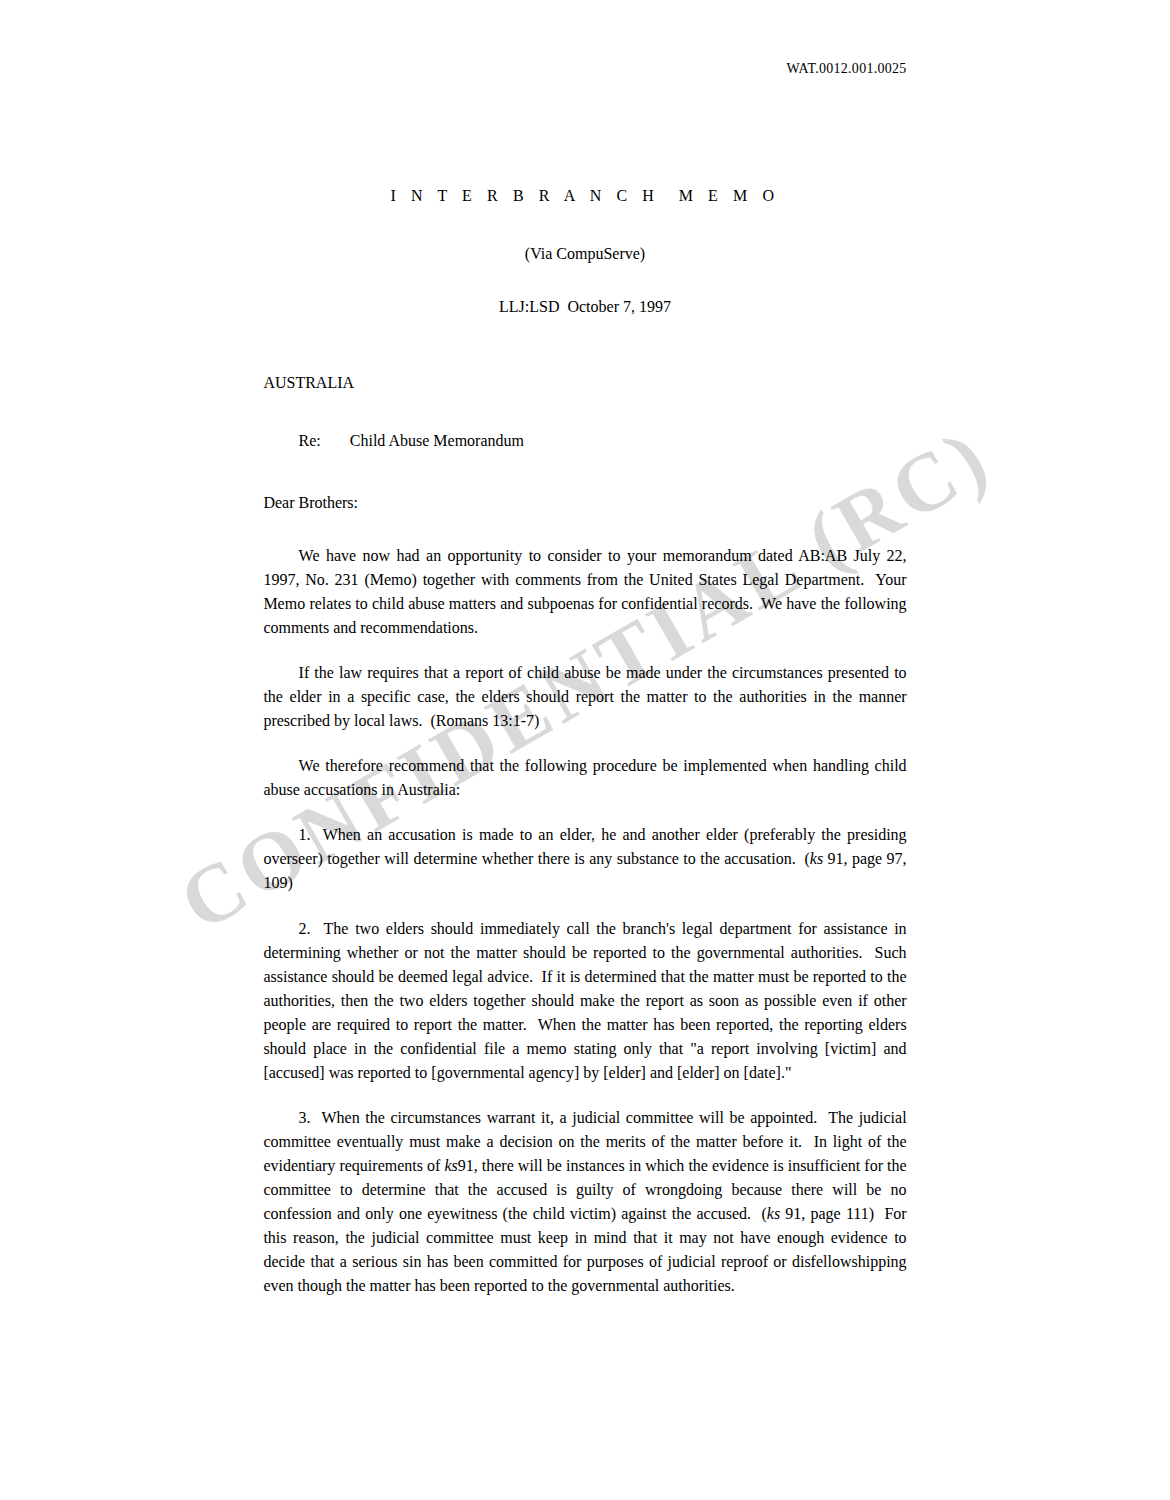WAT.0012.001.0025
CONFIDENTIAL (RC)
I N T E R B R A N C H M E M O
(Via CompuServe)
LLJ:LSD October 7, 1997
AUSTRALIA
Re: Child Abuse Memorandum
Dear Brothers:
We have now had an opportunity to consider to your memorandum dated AB:AB July 22, 1997, No. 231 (Memo) together with comments from the United States Legal Department. Your Memo relates to child abuse matters and subpoenas for confidential records. We have the following comments and recommendations.
If the law requires that a report of child abuse be made under the circumstances presented to the elder in a specific case, the elders should report the matter to the authorities in the manner prescribed by local laws. (Romans 13:1-7)
We therefore recommend that the following procedure be implemented when handling child abuse accusations in Australia:
1. When an accusation is made to an elder, he and another elder (preferably the presiding overseer) together will determine whether there is any substance to the accusation. (ks 91, page 97, 109)
2. The two elders should immediately call the branch's legal department for assistance in determining whether or not the matter should be reported to the governmental authorities. Such assistance should be deemed legal advice. If it is determined that the matter must be reported to the authorities, then the two elders together should make the report as soon as possible even if other people are required to report the matter. When the matter has been reported, the reporting elders should place in the confidential file a memo stating only that "a report involving [victim] and [accused] was reported to [governmental agency] by [elder] and [elder] on [date]."
3. When the circumstances warrant it, a judicial committee will be appointed. The judicial committee eventually must make a decision on the merits of the matter before it. In light of the evidentiary requirements of ks91, there will be instances in which the evidence is insufficient for the committee to determine that the accused is guilty of wrongdoing because there will be no confession and only one eyewitness (the child victim) against the accused. (ks 91, page 111) For this reason, the judicial committee must keep in mind that it may not have enough evidence to decide that a serious sin has been committed for purposes of judicial reproof or disfellowshipping even though the matter has been reported to the governmental authorities.